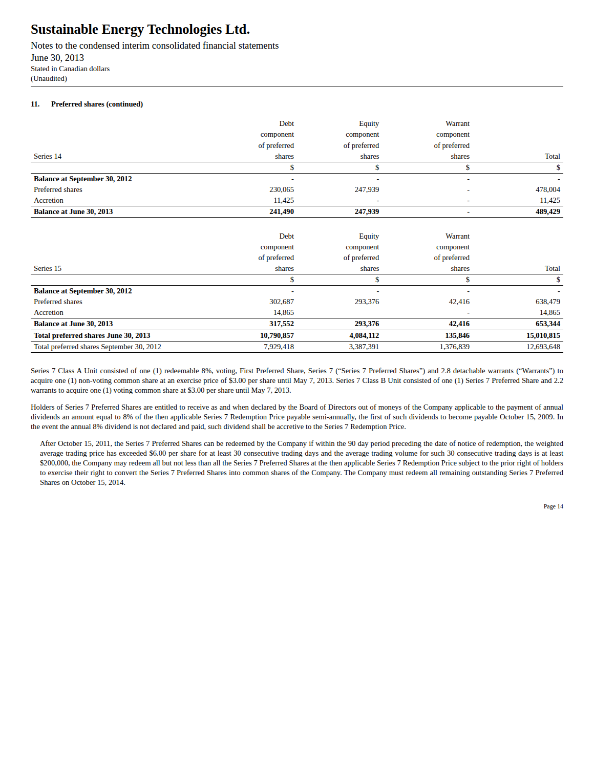Sustainable Energy Technologies Ltd.
Notes to the condensed interim consolidated financial statements
June 30, 2013
Stated in Canadian dollars
(Unaudited)
11. Preferred shares (continued)
| | Debt | Equity | Warrant | |
| | component | component | component | |
| | of preferred | of preferred | of preferred | |
| Series 14 | shares | shares | shares | Total |
| | $ | $ | $ | $ |
| Balance at September 30, 2012 | - | - | - | - |
| Preferred shares | 230,065 | 247,939 | - | 478,004 |
| Accretion | 11,425 | - | - | 11,425 |
| Balance at June 30, 2013 | 241,490 | 247,939 | - | 489,429 |
| | Debt | Equity | Warrant | |
| | component | component | component | |
| | of preferred | of preferred | of preferred | |
| Series 15 | shares | shares | shares | Total |
| | $ | $ | $ | $ |
| Balance at September 30, 2012 | - | - | - | - |
| Preferred shares | 302,687 | 293,376 | 42,416 | 638,479 |
| Accretion | 14,865 | | - | 14,865 |
| Balance at June 30, 2013 | 317,552 | 293,376 | 42,416 | 653,344 |
| Total preferred shares June 30, 2013 | 10,790,857 | 4,084,112 | 135,846 | 15,010,815 |
| Total preferred shares September 30, 2012 | 7,929,418 | 3,387,391 | 1,376,839 | 12,693,648 |
Series 7 Class A Unit consisted of one (1) redeemable 8%, voting, First Preferred Share, Series 7 (“Series 7 Preferred Shares”) and 2.8 detachable warrants (“Warrants”) to acquire one (1) non-voting common share at an exercise price of $3.00 per share until May 7, 2013. Series 7 Class B Unit consisted of one (1) Series 7 Preferred Share and 2.2 warrants to acquire one (1) voting common share at $3.00 per share until May 7, 2013.
Holders of Series 7 Preferred Shares are entitled to receive as and when declared by the Board of Directors out of moneys of the Company applicable to the payment of annual dividends an amount equal to 8% of the then applicable Series 7 Redemption Price payable semi-annually, the first of such dividends to become payable October 15, 2009. In the event the annual 8% dividend is not declared and paid, such dividend shall be accretive to the Series 7 Redemption Price.
After October 15, 2011, the Series 7 Preferred Shares can be redeemed by the Company if within the 90 day period preceding the date of notice of redemption, the weighted average trading price has exceeded $6.00 per share for at least 30 consecutive trading days and the average trading volume for such 30 consecutive trading days is at least $200,000, the Company may redeem all but not less than all the Series 7 Preferred Shares at the then applicable Series 7 Redemption Price subject to the prior right of holders to exercise their right to convert the Series 7 Preferred Shares into common shares of the Company. The Company must redeem all remaining outstanding Series 7 Preferred Shares on October 15, 2014.
Page 14